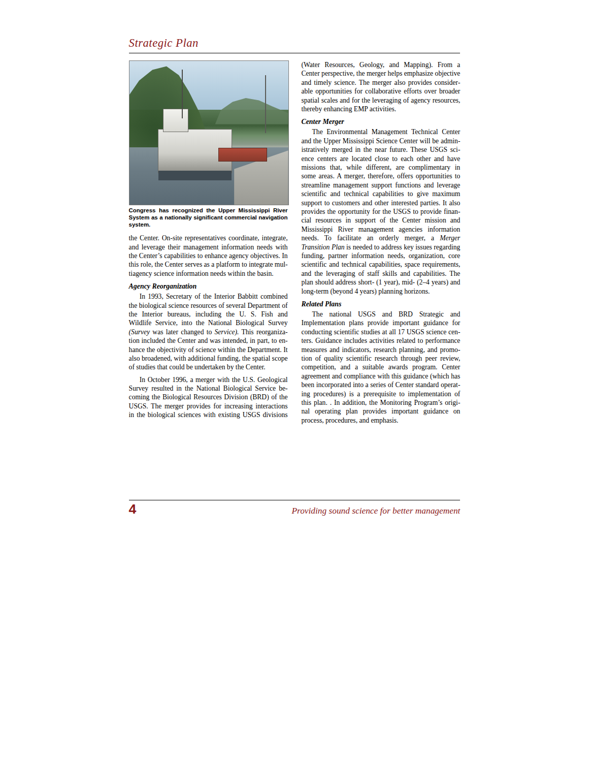Strategic Plan
Congress has recognized the Upper Mississippi River System as a nationally significant commercial navigation system.
the Center. On-site representatives coordinate, integrate, and leverage their management information needs with the Center’s capabilities to enhance agency objectives. In this role, the Center serves as a platform to integrate multiagency science information needs within the basin.
Agency Reorganization
In 1993, Secretary of the Interior Babbitt combined the biological science resources of several Department of the Interior bureaus, including the U. S. Fish and Wildlife Service, into the National Biological Survey (Survey was later changed to Service). This reorganization included the Center and was intended, in part, to enhance the objectivity of science within the Department. It also broadened, with additional funding, the spatial scope of studies that could be undertaken by the Center.
In October 1996, a merger with the U.S. Geological Survey resulted in the National Biological Service becoming the Biological Resources Division (BRD) of the USGS. The merger provides for increasing interactions in the biological sciences with existing USGS divisions (Water Resources, Geology, and Mapping). From a Center perspective, the merger helps emphasize objective and timely science. The merger also provides considerable opportunities for collaborative efforts over broader spatial scales and for the leveraging of agency resources, thereby enhancing EMP activities.
Center Merger
The Environmental Management Technical Center and the Upper Mississippi Science Center will be administratively merged in the near future. These USGS science centers are located close to each other and have missions that, while different, are complimentary in some areas. A merger, therefore, offers opportunities to streamline management support functions and leverage scientific and technical capabilities to give maximum support to customers and other interested parties. It also provides the opportunity for the USGS to provide financial resources in support of the Center mission and Mississippi River management agencies information needs. To facilitate an orderly merger, a Merger Transition Plan is needed to address key issues regarding funding, partner information needs, organization, core scientific and technical capabilities, space requirements, and the leveraging of staff skills and capabilities. The plan should address short- (1 year), mid- (2–4 years) and long-term (beyond 4 years) planning horizons.
Related Plans
The national USGS and BRD Strategic and Implementation plans provide important guidance for conducting scientific studies at all 17 USGS science centers. Guidance includes activities related to performance measures and indicators, research planning, and promotion of quality scientific research through peer review, competition, and a suitable awards program. Center agreement and compliance with this guidance (which has been incorporated into a series of Center standard operating procedures) is a prerequisite to implementation of this plan. . In addition, the Monitoring Program’s original operating plan provides important guidance on process, procedures, and emphasis.
4
Providing sound science for better management